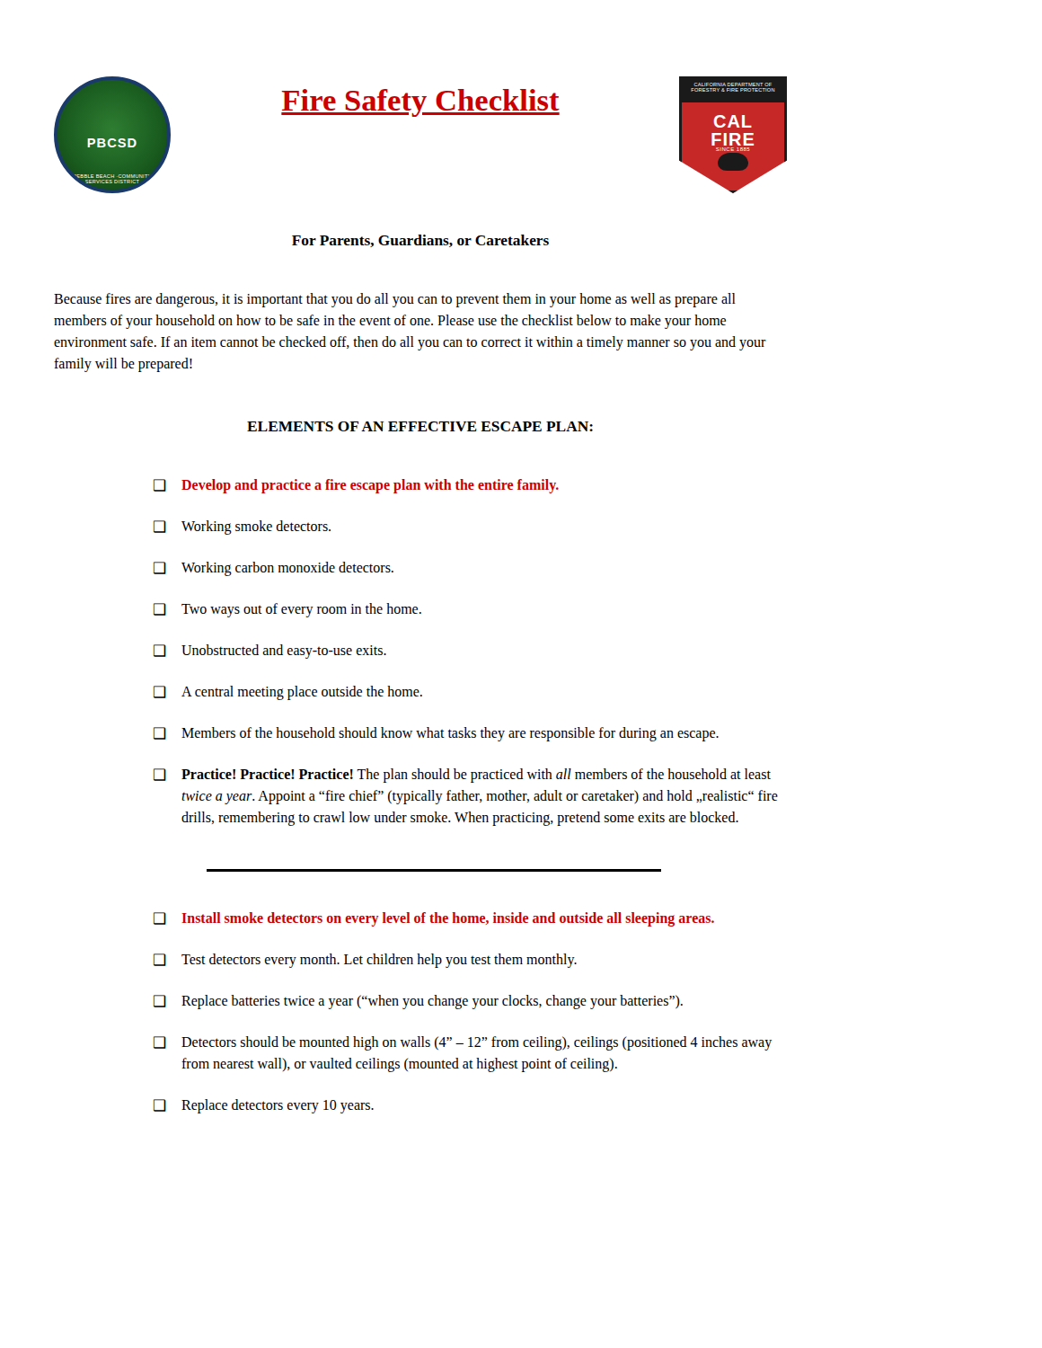CALIFORNIA DEPARTMENT OF
FORESTRY & FIRE PROTECTION
CAL
FIRE
SINCE 1885
Fire Safety Checklist
For Parents, Guardians, or Caretakers
Because fires are dangerous, it is important that you do all you can to prevent them in your home as well as prepare all members of your household on how to be safe in the event of one. Please use the checklist below to make your home environment safe. If an item cannot be checked off, then do all you can to correct it within a timely manner so you and your family will be prepared!
ELEMENTS OF AN EFFECTIVE ESCAPE PLAN:
Develop and practice a fire escape plan with the entire family.
Working smoke detectors.
Working carbon monoxide detectors.
Two ways out of every room in the home.
Unobstructed and easy-to-use exits.
A central meeting place outside the home.
Members of the household should know what tasks they are responsible for during an escape.
Practice! Practice! Practice! The plan should be practiced with all members of the household at least twice a year. Appoint a “fire chief” (typically father, mother, adult or caretaker) and hold „realistic“ fire drills, remembering to crawl low under smoke. When practicing, pretend some exits are blocked.
Install smoke detectors on every level of the home, inside and outside all sleeping areas.
Test detectors every month. Let children help you test them monthly.
Replace batteries twice a year (“when you change your clocks, change your batteries”).
Detectors should be mounted high on walls (4” – 12” from ceiling), ceilings (positioned 4 inches away from nearest wall), or vaulted ceilings (mounted at highest point of ceiling).
Replace detectors every 10 years.